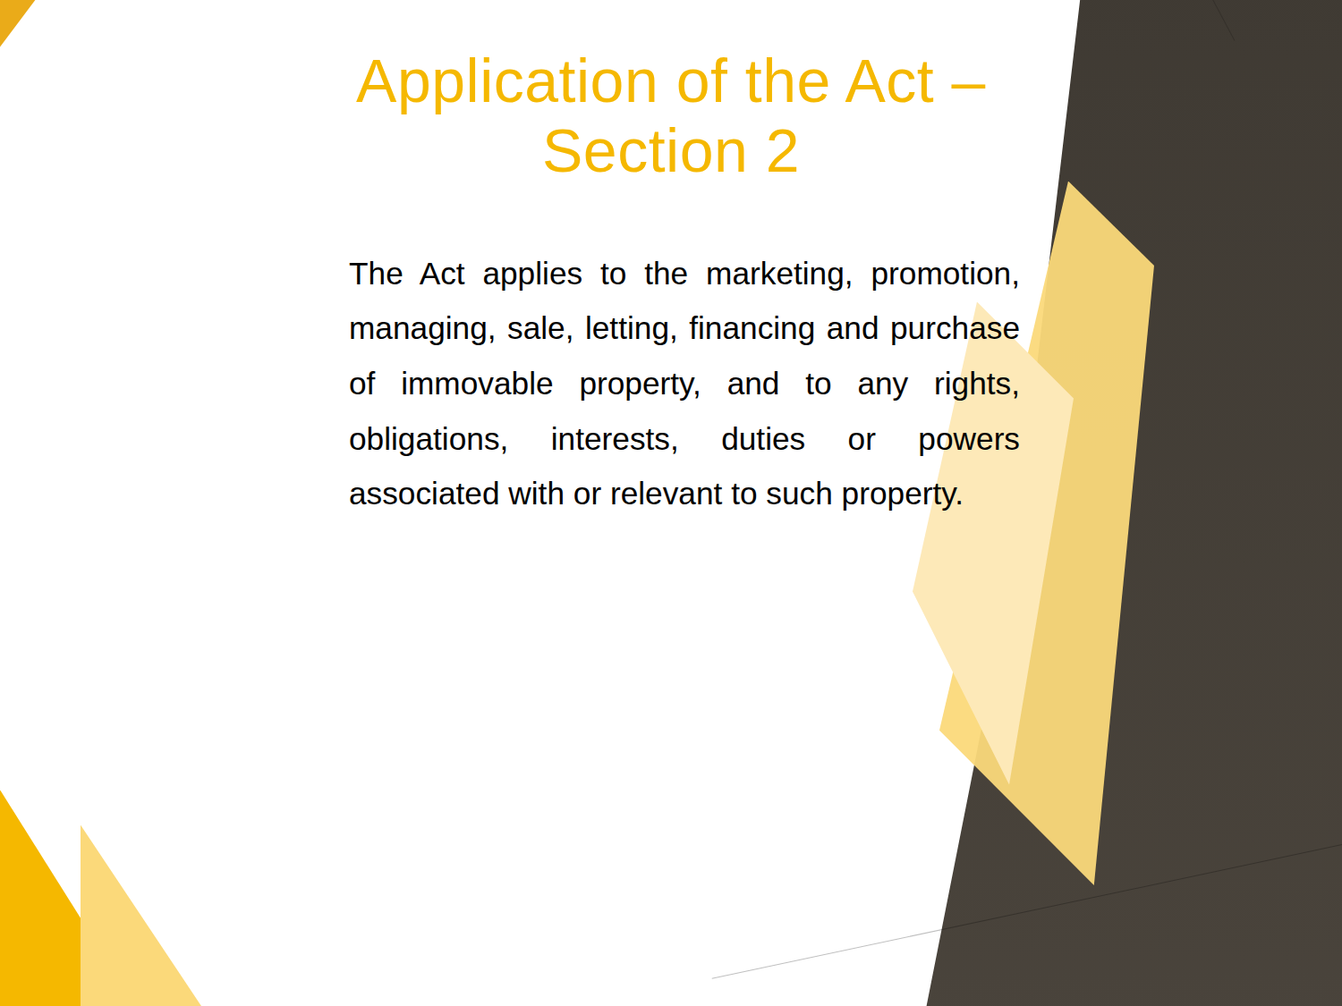Application of the Act – Section 2
The Act applies to the marketing, promotion, managing, sale, letting, financing and purchase of immovable property, and to any rights, obligations, interests, duties or powers associated with or relevant to such property.